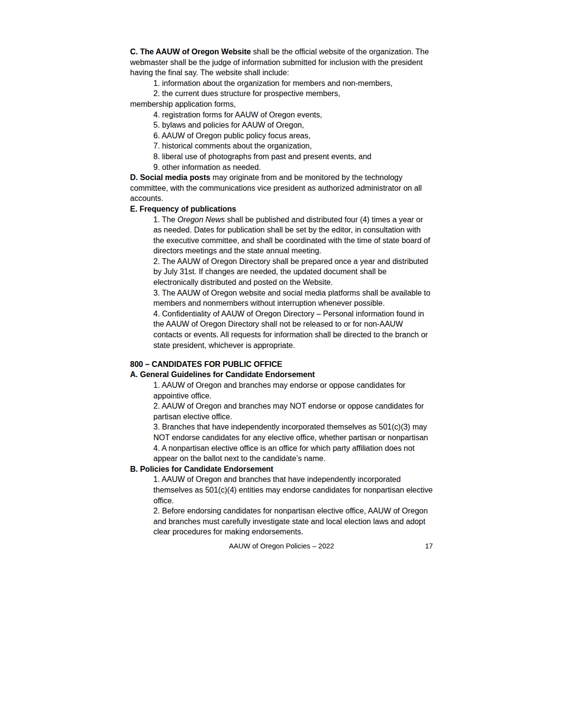C. The AAUW of Oregon Website shall be the official website of the organization. The webmaster shall be the judge of information submitted for inclusion with the president having the final say. The website shall include:
1. information about the organization for members and non-members,
2. the current dues structure for prospective members,
membership application forms,
4. registration forms for AAUW of Oregon events,
5. bylaws and policies for AAUW of Oregon,
6. AAUW of Oregon public policy focus areas,
7. historical comments about the organization,
8. liberal use of photographs from past and present events, and
9. other information as needed.
D. Social media posts may originate from and be monitored by the technology committee, with the communications vice president as authorized administrator on all accounts.
E. Frequency of publications
1. The Oregon News shall be published and distributed four (4) times a year or as needed. Dates for publication shall be set by the editor, in consultation with the executive committee, and shall be coordinated with the time of state board of directors meetings and the state annual meeting.
2. The AAUW of Oregon Directory shall be prepared once a year and distributed by July 31st. If changes are needed, the updated document shall be electronically distributed and posted on the Website.
3. The AAUW of Oregon website and social media platforms shall be available to members and nonmembers without interruption whenever possible.
4. Confidentiality of AAUW of Oregon Directory – Personal information found in the AAUW of Oregon Directory shall not be released to or for non-AAUW contacts or events. All requests for information shall be directed to the branch or state president, whichever is appropriate.
800 – CANDIDATES FOR PUBLIC OFFICE
A. General Guidelines for Candidate Endorsement
1. AAUW of Oregon and branches may endorse or oppose candidates for appointive office.
2. AAUW of Oregon and branches may NOT endorse or oppose candidates for partisan elective office.
3. Branches that have independently incorporated themselves as 501(c)(3) may NOT endorse candidates for any elective office, whether partisan or nonpartisan
4. A nonpartisan elective office is an office for which party affiliation does not appear on the ballot next to the candidate’s name.
B. Policies for Candidate Endorsement
1. AAUW of Oregon and branches that have independently incorporated themselves as 501(c)(4) entities may endorse candidates for nonpartisan elective office.
2. Before endorsing candidates for nonpartisan elective office, AAUW of Oregon and branches must carefully investigate state and local election laws and adopt clear procedures for making endorsements.
AAUW of Oregon Policies – 2022
17